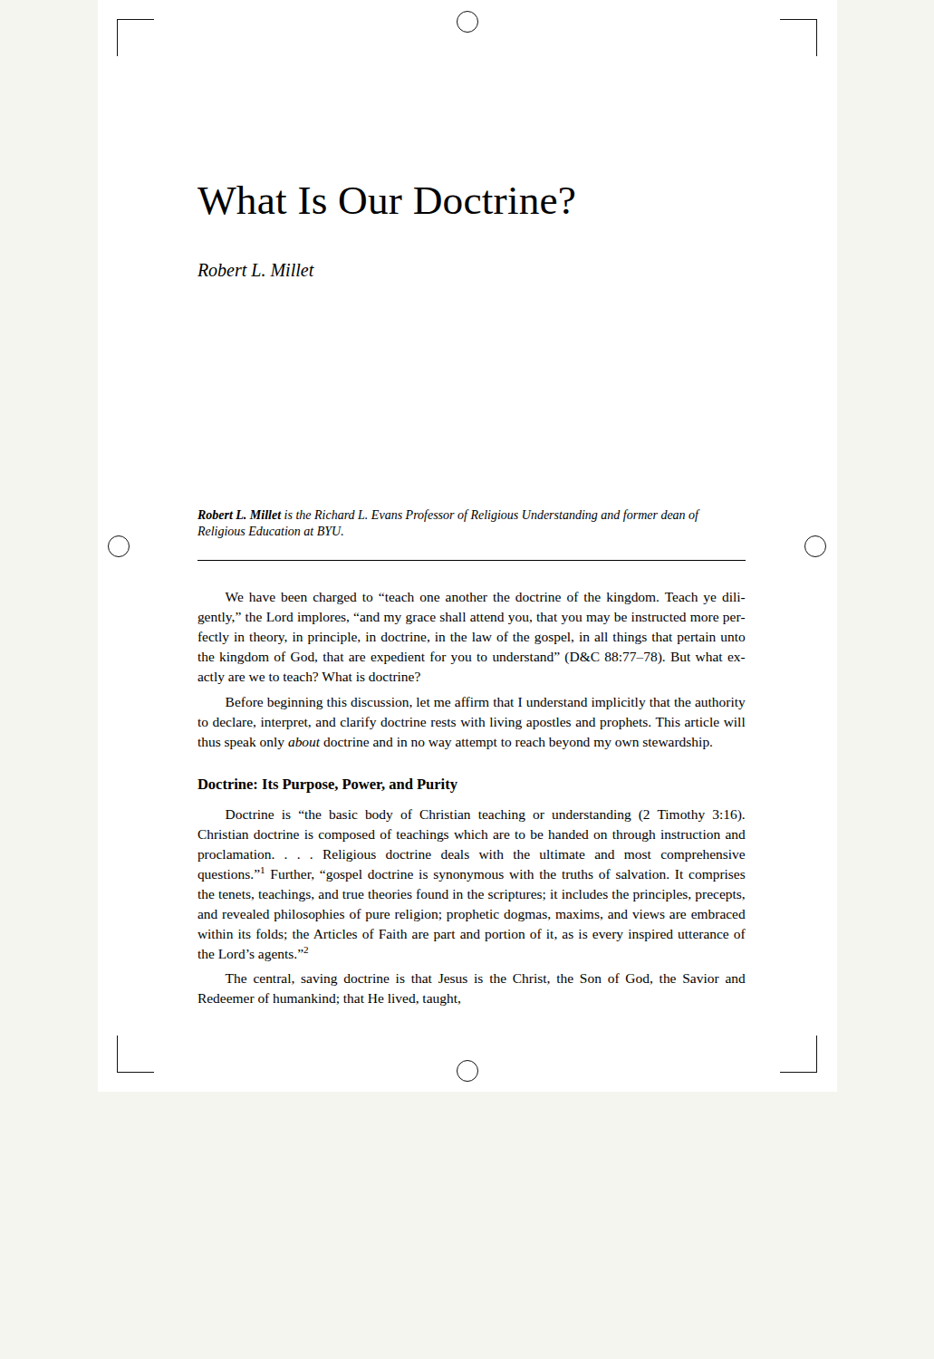What Is Our Doctrine?
Robert L. Millet
Robert L. Millet is the Richard L. Evans Professor of Religious Understanding and former dean of Religious Education at BYU.
We have been charged to “teach one another the doctrine of the kingdom. Teach ye diligently,” the Lord implores, “and my grace shall attend you, that you may be instructed more perfectly in theory, in principle, in doctrine, in the law of the gospel, in all things that pertain unto the kingdom of God, that are expedient for you to understand” (D&C 88:77–78). But what exactly are we to teach? What is doctrine?
Before beginning this discussion, let me affirm that I understand implicitly that the authority to declare, interpret, and clarify doctrine rests with living apostles and prophets. This article will thus speak only about doctrine and in no way attempt to reach beyond my own stewardship.
Doctrine: Its Purpose, Power, and Purity
Doctrine is “the basic body of Christian teaching or understanding (2 Timothy 3:16). Christian doctrine is composed of teachings which are to be handed on through instruction and proclamation. . . . Religious doctrine deals with the ultimate and most comprehensive questions.”1 Further, “gospel doctrine is synonymous with the truths of salvation. It comprises the tenets, teachings, and true theories found in the scriptures; it includes the principles, precepts, and revealed philosophies of pure religion; prophetic dogmas, maxims, and views are embraced within its folds; the Articles of Faith are part and portion of it, as is every inspired utterance of the Lord’s agents.”2
The central, saving doctrine is that Jesus is the Christ, the Son of God, the Savior and Redeemer of humankind; that He lived, taught,